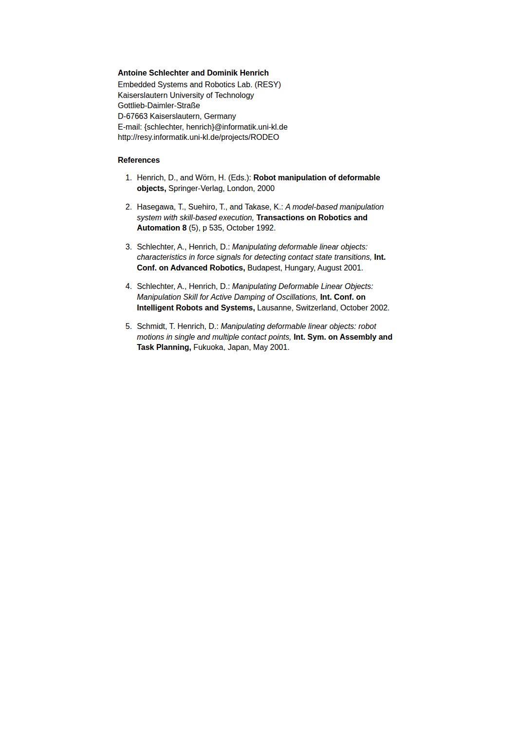Antoine Schlechter and Dominik Henrich
Embedded Systems and Robotics Lab. (RESY)
Kaiserslautern University of Technology
Gottlieb-Daimler-Straße
D-67663 Kaiserslautern, Germany
E-mail: {schlechter, henrich}@informatik.uni-kl.de
http://resy.informatik.uni-kl.de/projects/RODEO
References
Henrich, D., and Wörn, H. (Eds.): Robot manipulation of deformable objects, Springer-Verlag, London, 2000
Hasegawa, T., Suehiro, T., and Takase, K.: A model-based manipulation system with skill-based execution, Transactions on Robotics and Automation 8 (5), p 535, October 1992.
Schlechter, A., Henrich, D.: Manipulating deformable linear objects: characteristics in force signals for detecting contact state transitions, Int. Conf. on Advanced Robotics, Budapest, Hungary, August 2001.
Schlechter, A., Henrich, D.: Manipulating Deformable Linear Objects: Manipulation Skill for Active Damping of Oscillations, Int. Conf. on Intelligent Robots and Systems, Lausanne, Switzerland, October 2002.
Schmidt, T. Henrich, D.: Manipulating deformable linear objects: robot motions in single and multiple contact points, Int. Sym. on Assembly and Task Planning, Fukuoka, Japan, May 2001.